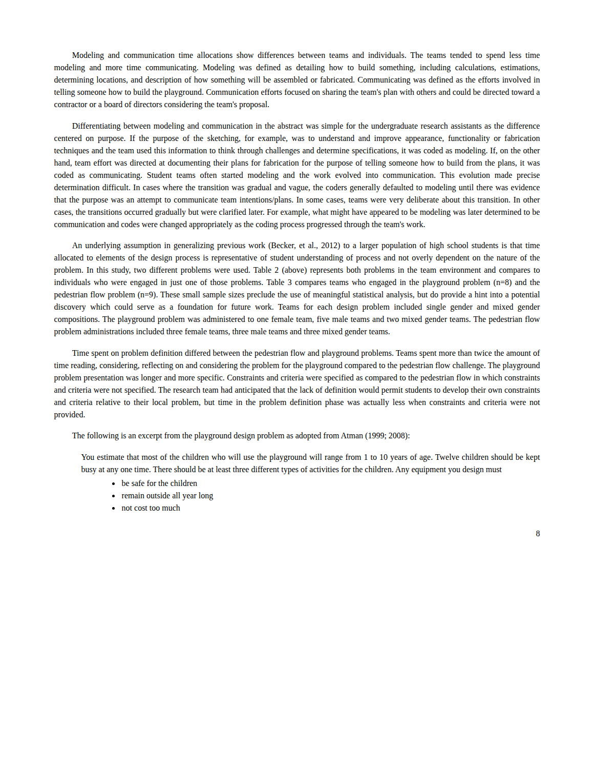Modeling and communication time allocations show differences between teams and individuals. The teams tended to spend less time modeling and more time communicating. Modeling was defined as detailing how to build something, including calculations, estimations, determining locations, and description of how something will be assembled or fabricated. Communicating was defined as the efforts involved in telling someone how to build the playground. Communication efforts focused on sharing the team's plan with others and could be directed toward a contractor or a board of directors considering the team's proposal.
Differentiating between modeling and communication in the abstract was simple for the undergraduate research assistants as the difference centered on purpose. If the purpose of the sketching, for example, was to understand and improve appearance, functionality or fabrication techniques and the team used this information to think through challenges and determine specifications, it was coded as modeling. If, on the other hand, team effort was directed at documenting their plans for fabrication for the purpose of telling someone how to build from the plans, it was coded as communicating. Student teams often started modeling and the work evolved into communication. This evolution made precise determination difficult. In cases where the transition was gradual and vague, the coders generally defaulted to modeling until there was evidence that the purpose was an attempt to communicate team intentions/plans. In some cases, teams were very deliberate about this transition. In other cases, the transitions occurred gradually but were clarified later. For example, what might have appeared to be modeling was later determined to be communication and codes were changed appropriately as the coding process progressed through the team's work.
An underlying assumption in generalizing previous work (Becker, et al., 2012) to a larger population of high school students is that time allocated to elements of the design process is representative of student understanding of process and not overly dependent on the nature of the problem. In this study, two different problems were used. Table 2 (above) represents both problems in the team environment and compares to individuals who were engaged in just one of those problems. Table 3 compares teams who engaged in the playground problem (n=8) and the pedestrian flow problem (n=9). These small sample sizes preclude the use of meaningful statistical analysis, but do provide a hint into a potential discovery which could serve as a foundation for future work. Teams for each design problem included single gender and mixed gender compositions. The playground problem was administered to one female team, five male teams and two mixed gender teams. The pedestrian flow problem administrations included three female teams, three male teams and three mixed gender teams.
Time spent on problem definition differed between the pedestrian flow and playground problems. Teams spent more than twice the amount of time reading, considering, reflecting on and considering the problem for the playground compared to the pedestrian flow challenge. The playground problem presentation was longer and more specific. Constraints and criteria were specified as compared to the pedestrian flow in which constraints and criteria were not specified. The research team had anticipated that the lack of definition would permit students to develop their own constraints and criteria relative to their local problem, but time in the problem definition phase was actually less when constraints and criteria were not provided.
The following is an excerpt from the playground design problem as adopted from Atman (1999; 2008):
You estimate that most of the children who will use the playground will range from 1 to 10 years of age. Twelve children should be kept busy at any one time. There should be at least three different types of activities for the children. Any equipment you design must
be safe for the children
remain outside all year long
not cost too much
8